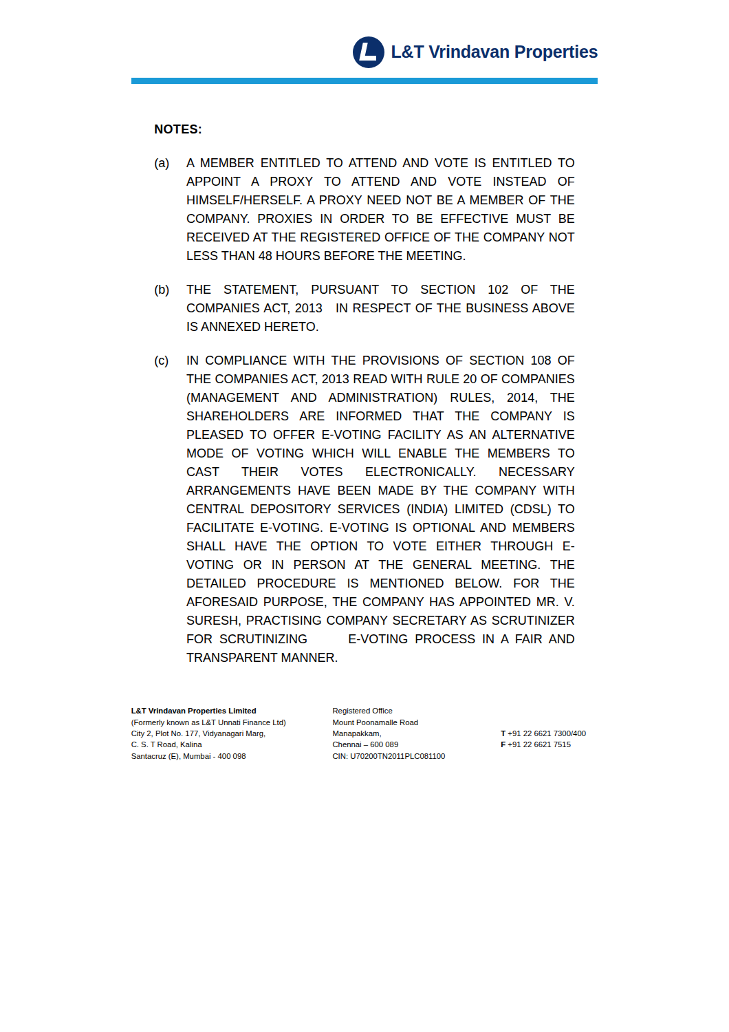L&T Vrindavan Properties
NOTES:
(a) A MEMBER ENTITLED TO ATTEND AND VOTE IS ENTITLED TO APPOINT A PROXY TO ATTEND AND VOTE INSTEAD OF HIMSELF/HERSELF. A PROXY NEED NOT BE A MEMBER OF THE COMPANY. PROXIES IN ORDER TO BE EFFECTIVE MUST BE RECEIVED AT THE REGISTERED OFFICE OF THE COMPANY NOT LESS THAN 48 HOURS BEFORE THE MEETING.
(b) THE STATEMENT, PURSUANT TO SECTION 102 OF THE COMPANIES ACT, 2013 IN RESPECT OF THE BUSINESS ABOVE IS ANNEXED HERETO.
(c) IN COMPLIANCE WITH THE PROVISIONS OF SECTION 108 OF THE COMPANIES ACT, 2013 READ WITH RULE 20 OF COMPANIES (MANAGEMENT AND ADMINISTRATION) RULES, 2014, THE SHAREHOLDERS ARE INFORMED THAT THE COMPANY IS PLEASED TO OFFER E-VOTING FACILITY AS AN ALTERNATIVE MODE OF VOTING WHICH WILL ENABLE THE MEMBERS TO CAST THEIR VOTES ELECTRONICALLY. NECESSARY ARRANGEMENTS HAVE BEEN MADE BY THE COMPANY WITH CENTRAL DEPOSITORY SERVICES (INDIA) LIMITED (CDSL) TO FACILITATE E-VOTING. E-VOTING IS OPTIONAL AND MEMBERS SHALL HAVE THE OPTION TO VOTE EITHER THROUGH E-VOTING OR IN PERSON AT THE GENERAL MEETING. THE DETAILED PROCEDURE IS MENTIONED BELOW. FOR THE AFORESAID PURPOSE, THE COMPANY HAS APPOINTED MR. V. SURESH, PRACTISING COMPANY SECRETARY AS SCRUTINIZER FOR SCRUTINIZING E-VOTING PROCESS IN A FAIR AND TRANSPARENT MANNER.
L&T Vrindavan Properties Limited
Registered Office
(Formerly known as L&T Unnati Finance Ltd)
Mount Poonamalle Road
City 2, Plot No. 177, Vidyanagari Marg,
Manapakkam,
T +91 22 6621 7300/400
C. S. T Road, Kalina
Chennai – 600 089
F +91 22 6621 7515
Santacruz (E), Mumbai - 400 098
CIN: U70200TN2011PLC081100